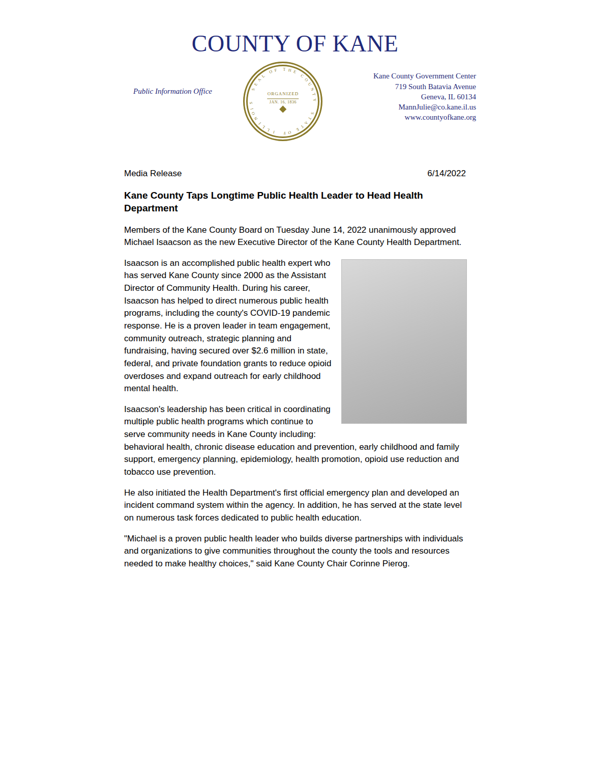COUNTY OF KANE
Public Information Office
S E A L O F T H E C O U N T Y S T A T E O F I L L I N O I S
ORGANIZED
JAN. 16, 1836
Kane County Government Center
719 South Batavia Avenue
Geneva, IL 60134
MannJulie@co.kane.il.us
www.countyofkane.org
Media Release
6/14/2022
Kane County Taps Longtime Public Health Leader to Head Health Department
Members of the Kane County Board on Tuesday June 14, 2022 unanimously approved Michael Isaacson as the new Executive Director of the Kane County Health Department.
Isaacson is an accomplished public health expert who has served Kane County since 2000 as the Assistant Director of Community Health. During his career, Isaacson has helped to direct numerous public health programs, including the county's COVID-19 pandemic response. He is a proven leader in team engagement, community outreach, strategic planning and fundraising, having secured over $2.6 million in state, federal, and private foundation grants to reduce opioid overdoses and expand outreach for early childhood mental health.
Isaacson's leadership has been critical in coordinating multiple public health programs which continue to serve community needs in Kane County including: behavioral health, chronic disease education and prevention, early childhood and family support, emergency planning, epidemiology, health promotion, opioid use reduction and tobacco use prevention.
He also initiated the Health Department's first official emergency plan and developed an incident command system within the agency. In addition, he has served at the state level on numerous task forces dedicated to public health education.
"Michael is a proven public health leader who builds diverse partnerships with individuals and organizations to give communities throughout the county the tools and resources needed to make healthy choices," said Kane County Chair Corinne Pierog.